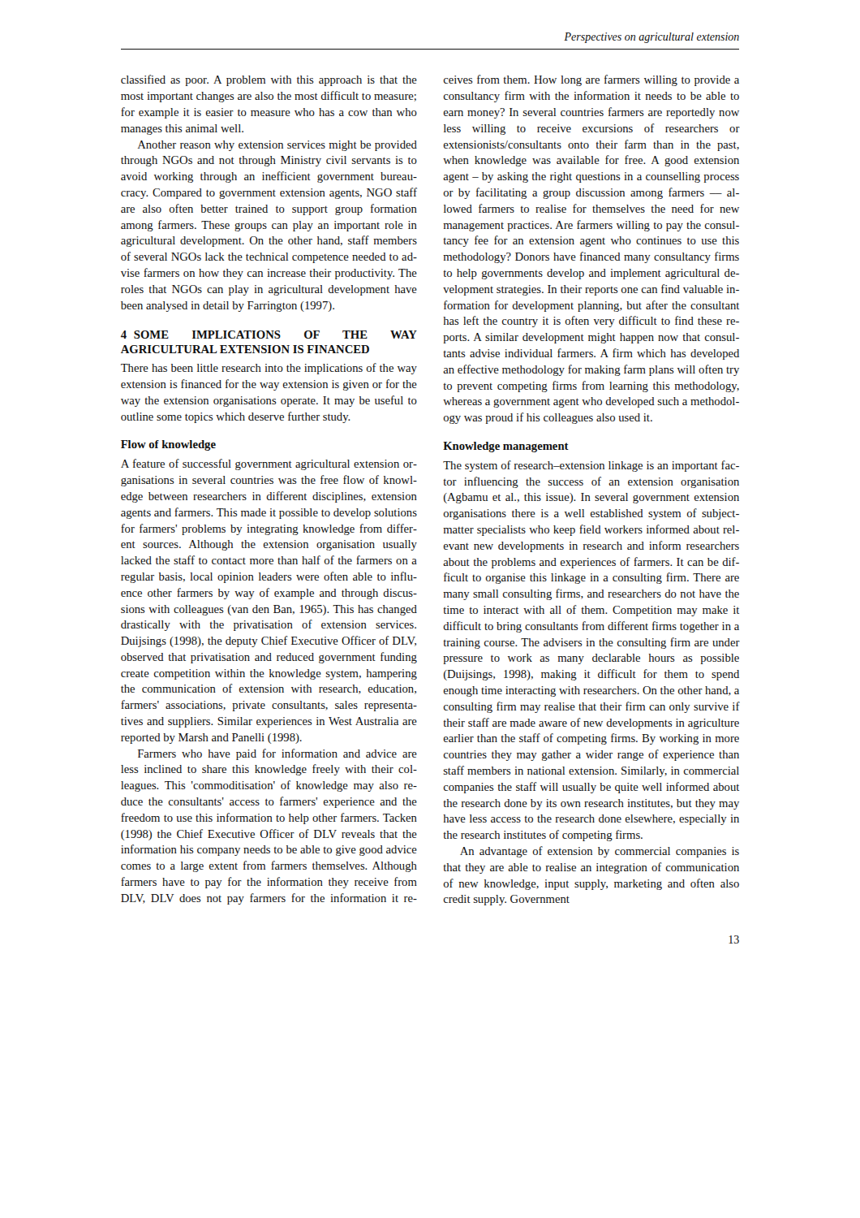Perspectives on agricultural extension
classified as poor. A problem with this approach is that the most important changes are also the most difficult to measure; for example it is easier to measure who has a cow than who manages this animal well.
Another reason why extension services might be provided through NGOs and not through Ministry civil servants is to avoid working through an inefficient government bureaucracy. Compared to government extension agents, NGO staff are also often better trained to support group formation among farmers. These groups can play an important role in agricultural development. On the other hand, staff members of several NGOs lack the technical competence needed to advise farmers on how they can increase their productivity. The roles that NGOs can play in agricultural development have been analysed in detail by Farrington (1997).
4 SOME IMPLICATIONS OF THE WAY AGRICULTURAL EXTENSION IS FINANCED
There has been little research into the implications of the way extension is financed for the way extension is given or for the way the extension organisations operate. It may be useful to outline some topics which deserve further study.
Flow of knowledge
A feature of successful government agricultural extension organisations in several countries was the free flow of knowledge between researchers in different disciplines, extension agents and farmers. This made it possible to develop solutions for farmers' problems by integrating knowledge from different sources. Although the extension organisation usually lacked the staff to contact more than half of the farmers on a regular basis, local opinion leaders were often able to influence other farmers by way of example and through discussions with colleagues (van den Ban, 1965). This has changed drastically with the privatisation of extension services. Duijsings (1998), the deputy Chief Executive Officer of DLV, observed that privatisation and reduced government funding create competition within the knowledge system, hampering the communication of extension with research, education, farmers' associations, private consultants, sales representatives and suppliers. Similar experiences in West Australia are reported by Marsh and Panelli (1998).
Farmers who have paid for information and advice are less inclined to share this knowledge freely with their colleagues. This 'commoditisation' of knowledge may also reduce the consultants' access to farmers' experience and the freedom to use this information to help other farmers. Tacken (1998) the Chief Executive Officer of DLV reveals that the information his company needs to be able to give good advice comes to a large extent from farmers themselves. Although farmers have to pay for the information they receive from DLV, DLV does not pay farmers for the information it receives from them. How long are farmers willing to provide a consultancy firm with the information it needs to be able to earn money? In several countries farmers are reportedly now less willing to receive excursions of researchers or extensionists/consultants onto their farm than in the past, when knowledge was available for free. A good extension agent – by asking the right questions in a counselling process or by facilitating a group discussion among farmers –– allowed farmers to realise for themselves the need for new management practices. Are farmers willing to pay the consultancy fee for an extension agent who continues to use this methodology? Donors have financed many consultancy firms to help governments develop and implement agricultural development strategies. In their reports one can find valuable information for development planning, but after the consultant has left the country it is often very difficult to find these reports. A similar development might happen now that consultants advise individual farmers. A firm which has developed an effective methodology for making farm plans will often try to prevent competing firms from learning this methodology, whereas a government agent who developed such a methodology was proud if his colleagues also used it.
Knowledge management
The system of research–extension linkage is an important factor influencing the success of an extension organisation (Agbamu et al., this issue). In several government extension organisations there is a well established system of subject-matter specialists who keep field workers informed about relevant new developments in research and inform researchers about the problems and experiences of farmers. It can be difficult to organise this linkage in a consulting firm. There are many small consulting firms, and researchers do not have the time to interact with all of them. Competition may make it difficult to bring consultants from different firms together in a training course. The advisers in the consulting firm are under pressure to work as many declarable hours as possible (Duijsings, 1998), making it difficult for them to spend enough time interacting with researchers. On the other hand, a consulting firm may realise that their firm can only survive if their staff are made aware of new developments in agriculture earlier than the staff of competing firms. By working in more countries they may gather a wider range of experience than staff members in national extension. Similarly, in commercial companies the staff will usually be quite well informed about the research done by its own research institutes, but they may have less access to the research done elsewhere, especially in the research institutes of competing firms.
An advantage of extension by commercial companies is that they are able to realise an integration of communication of new knowledge, input supply, marketing and often also credit supply. Government
13